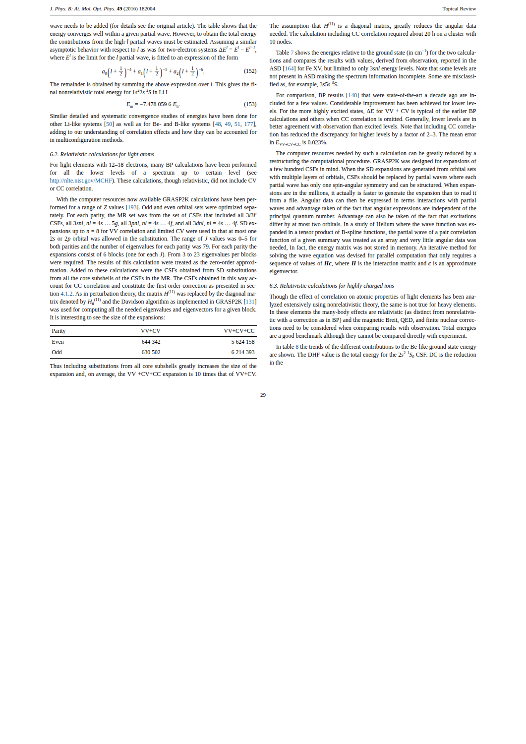J. Phys. B: At. Mol. Opt. Phys. 49 (2016) 182004
Topical Review
wave needs to be added (for details see the original article). The table shows that the energy converges well within a given partial wave. However, to obtain the total energy the contributions from the high-l partial waves must be estimated. Assuming a similar asymptotic behavior with respect to l as was for two-electron systems ΔEl = El − El−1, where El is the limit for the l partial wave, is fitted to an expression of the form
a0(l + 12)−4 + a1(l + 12)−5 + a2(l + 12)−6. (152)
The remainder is obtained by summing the above expression over l. This gives the final nonrelativistic total energy for 1s22s 2S in Li I
Enr = −7.478 059 6 Eh. (153)
Similar detailed and systematic convergence studies of energies have been done for other Li-like systems [50] as well as for Be- and B-like systems [48, 49, 51, 177], adding to our understanding of correlation effects and how they can be accounted for in multiconfiguration methods.
6.2. Relativistic calculations for light atoms
For light elements with 12–18 electrons, many BP calculations have been performed for all the lower levels of a spectrum up to certain level (see http://nlte.nist.gov/MCHF). These calculations, though relativistic, did not include CV or CC correlation.
With the computer resources now available GRASP2K calculations have been performed for a range of Z values [193]. Odd and even orbital sets were optimized separately. For each parity, the MR set was from the set of CSFs that included all 3l3l′ CSFs, all 3snl, nl = 4s … 5g, all 3pnl, nl = 4s … 4f, and all 3dnl, nl = 4s … 4f. SD expansions up to n = 8 for VV correlation and limited CV were used in that at most one 2s or 2p orbital was allowed in the substitution. The range of J values was 0–5 for both parities and the number of eigenvalues for each parity was 79. For each parity the expansions consist of 6 blocks (one for each J). From 3 to 23 eigenvalues per blocks were required. The results of this calculation were treated as the zero-order approximation. Added to these calculations were the CSFs obtained from SD substitutions from all the core subshells of the CSFs in the MR. The CSFs obtained in this way account for CC correlation and constitute the first-order correction as presented in section 4.1.2. As in perturbation theory, the matrix H(11) was replaced by the diagonal matrix denoted by Hii(11) and the Davidson algorithm as implemented in GRASP2K [131] was used for computing all the needed eigenvalues and eigenvectors for a given block. It is interesting to see the size of the expansions:
| Parity | VV+CV | VV+CV+CC |
| --- | --- | --- |
| Even | 644 342 | 5 624 158 |
| Odd | 630 502 | 6 214 393 |
Thus including substitutions from all core subshells greatly increases the size of the expansion and, on average, the VV +CV+CC expansion is 10 times that of VV+CV. The assumption that H(11) is a diagonal matrix, greatly reduces the angular data needed. The calculation including CC correlation required about 20 h on a cluster with 10 nodes.
Table 7 shows the energies relative to the ground state (in cm−1) for the two calculations and compares the results with values, derived from observation, reported in the ASD [164] for Fe XV, but limited to only 3snl energy levels. Note that some levels are not present in ASD making the spectrum information incomplete. Some are misclassified as, for example, 3s5s 3S.
For comparison, BP results [148] that were state-of-the-art a decade ago are included for a few values. Considerable improvement has been achieved for lower levels. For the more highly excited states, ΔE for VV + CV is typical of the earlier BP calculations and others when CC correlation is omitted. Generally, lower levels are in better agreement with observation than excited levels. Note that including CC correlation has reduced the discrepancy for higher levels by a factor of 2–3. The mean error in EVV+CV+CC is 0.023%.
The computer resources needed by such a calculation can be greatly reduced by a restructuring the computational procedure. GRASP2K was designed for expansions of a few hundred CSFs in mind. When the SD expansions are generated from orbital sets with multiple layers of orbitals, CSFs should be replaced by partial waves where each partial wave has only one spin-angular symmetry and can be structured. When expansions are in the millions, it actually is faster to generate the expansion than to read it from a file. Angular data can then be expressed in terms interactions with partial waves and advantage taken of the fact that angular expressions are independent of the principal quantum number. Advantage can also be taken of the fact that excitations differ by at most two orbitals. In a study of Helium where the wave function was expanded in a tensor product of B-spline functions, the partial wave of a pair correlation function of a given summary was treated as an array and very little angular data was needed, In fact, the energy matrix was not stored in memory. An iterative method for solving the wave equation was devised for parallel computation that only requires a sequence of values of Hc, where H is the interaction matrix and c is an approximate eigenvector.
6.3. Relativistic calculations for highly charged ions
Though the effect of correlation on atomic properties of light elements has been analyzed extensively using nonrelativistic theory, the same is not true for heavy elements. In these elements the many-body effects are relativistic (as distinct from nonrelativistic with a correction as in BP) and the magnetic Breit, QED, and finite nuclear corrections need to be considered when comparing results with observation. Total energies are a good benchmark although they cannot be compared directly with experiment.
In table 8 the trends of the different contributions to the Be-like ground state energy are shown. The DHF value is the total energy for the 2s2 1S0 CSF. DC is the reduction in the
29